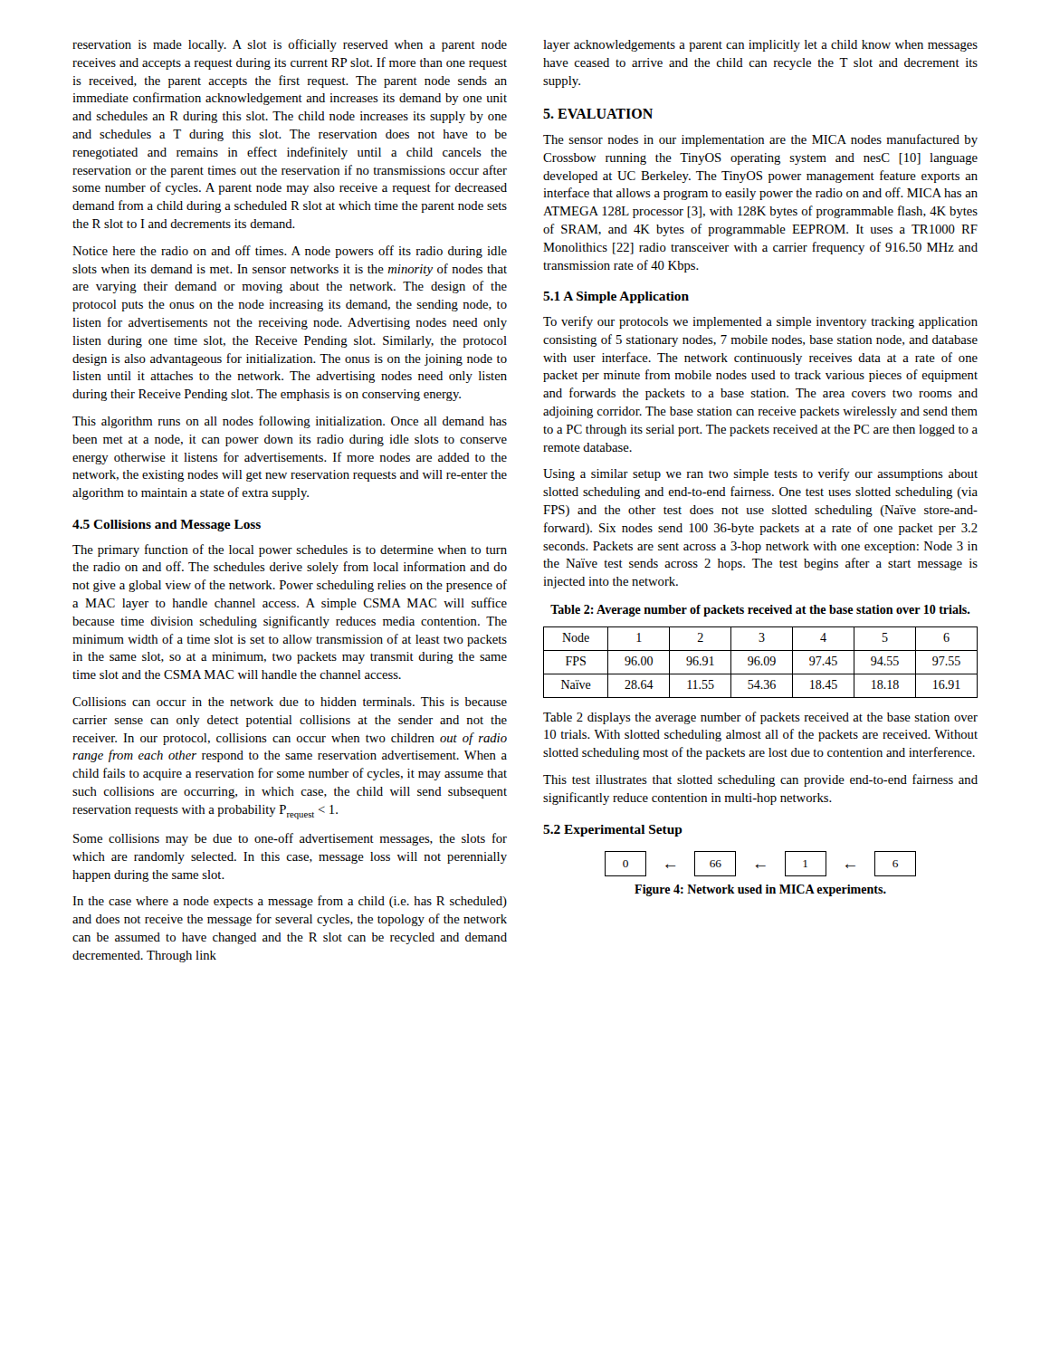reservation is made locally. A slot is officially reserved when a parent node receives and accepts a request during its current RP slot. If more than one request is received, the parent accepts the first request. The parent node sends an immediate confirmation acknowledgement and increases its demand by one unit and schedules an R during this slot. The child node increases its supply by one and schedules a T during this slot. The reservation does not have to be renegotiated and remains in effect indefinitely until a child cancels the reservation or the parent times out the reservation if no transmissions occur after some number of cycles. A parent node may also receive a request for decreased demand from a child during a scheduled R slot at which time the parent node sets the R slot to I and decrements its demand.
Notice here the radio on and off times. A node powers off its radio during idle slots when its demand is met. In sensor networks it is the minority of nodes that are varying their demand or moving about the network. The design of the protocol puts the onus on the node increasing its demand, the sending node, to listen for advertisements not the receiving node. Advertising nodes need only listen during one time slot, the Receive Pending slot. Similarly, the protocol design is also advantageous for initialization. The onus is on the joining node to listen until it attaches to the network. The advertising nodes need only listen during their Receive Pending slot. The emphasis is on conserving energy.
This algorithm runs on all nodes following initialization. Once all demand has been met at a node, it can power down its radio during idle slots to conserve energy otherwise it listens for advertisements. If more nodes are added to the network, the existing nodes will get new reservation requests and will re-enter the algorithm to maintain a state of extra supply.
4.5 Collisions and Message Loss
The primary function of the local power schedules is to determine when to turn the radio on and off. The schedules derive solely from local information and do not give a global view of the network. Power scheduling relies on the presence of a MAC layer to handle channel access. A simple CSMA MAC will suffice because time division scheduling significantly reduces media contention. The minimum width of a time slot is set to allow transmission of at least two packets in the same slot, so at a minimum, two packets may transmit during the same time slot and the CSMA MAC will handle the channel access.
Collisions can occur in the network due to hidden terminals. This is because carrier sense can only detect potential collisions at the sender and not the receiver. In our protocol, collisions can occur when two children out of radio range from each other respond to the same reservation advertisement. When a child fails to acquire a reservation for some number of cycles, it may assume that such collisions are occurring, in which case, the child will send subsequent reservation requests with a probability Prequest < 1.
Some collisions may be due to one-off advertisement messages, the slots for which are randomly selected. In this case, message loss will not perennially happen during the same slot.
In the case where a node expects a message from a child (i.e. has R scheduled) and does not receive the message for several cycles, the topology of the network can be assumed to have changed and the R slot can be recycled and demand decremented. Through link
layer acknowledgements a parent can implicitly let a child know when messages have ceased to arrive and the child can recycle the T slot and decrement its supply.
5. EVALUATION
The sensor nodes in our implementation are the MICA nodes manufactured by Crossbow running the TinyOS operating system and nesC [10] language developed at UC Berkeley. The TinyOS power management feature exports an interface that allows a program to easily power the radio on and off. MICA has an ATMEGA 128L processor [3], with 128K bytes of programmable flash, 4K bytes of SRAM, and 4K bytes of programmable EEPROM. It uses a TR1000 RF Monolithics [22] radio transceiver with a carrier frequency of 916.50 MHz and transmission rate of 40 Kbps.
5.1 A Simple Application
To verify our protocols we implemented a simple inventory tracking application consisting of 5 stationary nodes, 7 mobile nodes, base station node, and database with user interface. The network continuously receives data at a rate of one packet per minute from mobile nodes used to track various pieces of equipment and forwards the packets to a base station. The area covers two rooms and adjoining corridor. The base station can receive packets wirelessly and send them to a PC through its serial port. The packets received at the PC are then logged to a remote database.
Using a similar setup we ran two simple tests to verify our assumptions about slotted scheduling and end-to-end fairness. One test uses slotted scheduling (via FPS) and the other test does not use slotted scheduling (Naïve store-and-forward). Six nodes send 100 36-byte packets at a rate of one packet per 3.2 seconds. Packets are sent across a 3-hop network with one exception: Node 3 in the Naïve test sends across 2 hops. The test begins after a start message is injected into the network.
Table 2: Average number of packets received at the base station over 10 trials.
| Node | 1 | 2 | 3 | 4 | 5 | 6 |
| --- | --- | --- | --- | --- | --- | --- |
| FPS | 96.00 | 96.91 | 96.09 | 97.45 | 94.55 | 97.55 |
| Naïve | 28.64 | 11.55 | 54.36 | 18.45 | 18.18 | 16.91 |
Table 2 displays the average number of packets received at the base station over 10 trials. With slotted scheduling almost all of the packets are received. Without slotted scheduling most of the packets are lost due to contention and interference.
This test illustrates that slotted scheduling can provide end-to-end fairness and significantly reduce contention in multi-hop networks.
5.2 Experimental Setup
0 ← 66 ← 1 ← 6
Figure 4: Network used in MICA experiments.